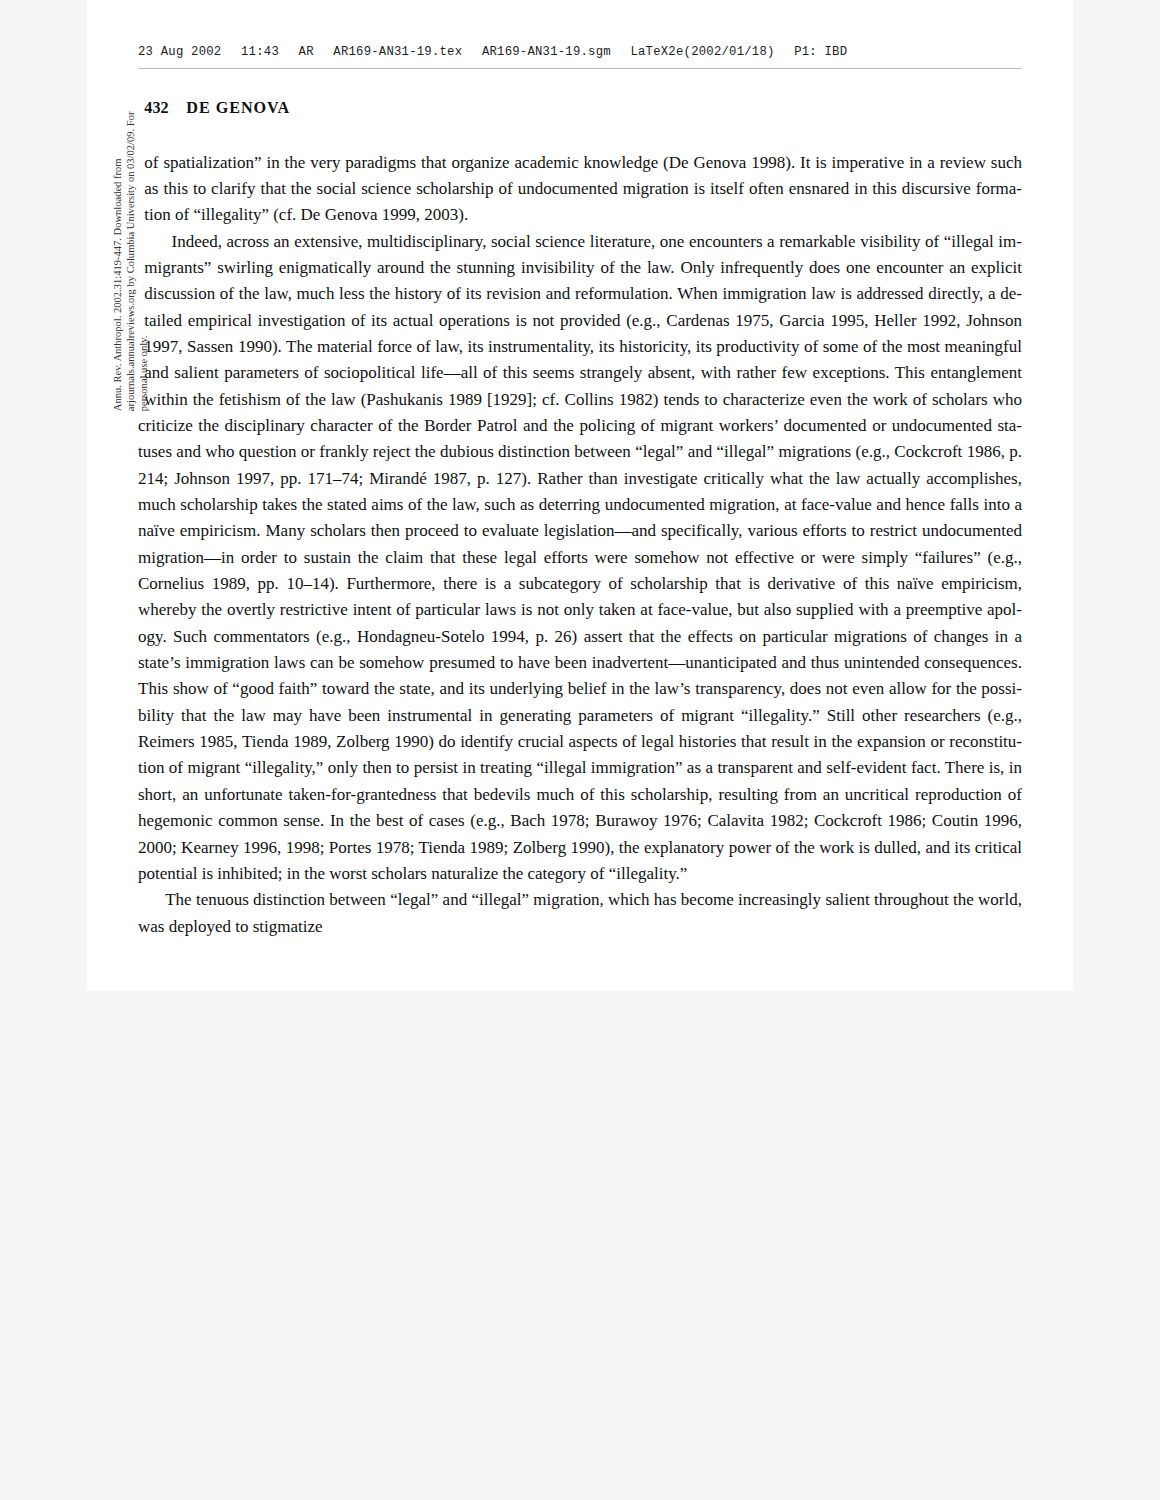23 Aug 2002 11:43 AR AR169-AN31-19.tex AR169-AN31-19.sgm LaTeX2e(2002/01/18) P1: IBD
Annu. Rev. Anthropol. 2002.31:419-447. Downloaded from arjournals.annualreviews.org by Columbia University on 03/02/09. For personal use only.
432 DE GENOVA
of spatialization” in the very paradigms that organize academic knowledge (De Genova 1998). It is imperative in a review such as this to clarify that the social science scholarship of undocumented migration is itself often ensnared in this discursive formation of “illegality” (cf. De Genova 1999, 2003).
Indeed, across an extensive, multidisciplinary, social science literature, one encounters a remarkable visibility of “illegal immigrants” swirling enigmatically around the stunning invisibility of the law. Only infrequently does one encounter an explicit discussion of the law, much less the history of its revision and reformulation. When immigration law is addressed directly, a detailed empirical investigation of its actual operations is not provided (e.g., Cardenas 1975, Garcia 1995, Heller 1992, Johnson 1997, Sassen 1990). The material force of law, its instrumentality, its historicity, its productivity of some of the most meaningful and salient parameters of sociopolitical life—all of this seems strangely absent, with rather few exceptions. This entanglement within the fetishism of the law (Pashukanis 1989 [1929]; cf. Collins 1982) tends to characterize even the work of scholars who criticize the disciplinary character of the Border Patrol and the policing of migrant workers’ documented or undocumented statuses and who question or frankly reject the dubious distinction between “legal” and “illegal” migrations (e.g., Cockcroft 1986, p. 214; Johnson 1997, pp. 171–74; Mirandé 1987, p. 127). Rather than investigate critically what the law actually accomplishes, much scholarship takes the stated aims of the law, such as deterring undocumented migration, at face-value and hence falls into a naïve empiricism. Many scholars then proceed to evaluate legislation—and specifically, various efforts to restrict undocumented migration—in order to sustain the claim that these legal efforts were somehow not effective or were simply “failures” (e.g., Cornelius 1989, pp. 10–14). Furthermore, there is a subcategory of scholarship that is derivative of this naïve empiricism, whereby the overtly restrictive intent of particular laws is not only taken at face-value, but also supplied with a preemptive apology. Such commentators (e.g., Hondagneu-Sotelo 1994, p. 26) assert that the effects on particular migrations of changes in a state’s immigration laws can be somehow presumed to have been inadvertent—unanticipated and thus unintended consequences. This show of “good faith” toward the state, and its underlying belief in the law’s transparency, does not even allow for the possibility that the law may have been instrumental in generating parameters of migrant “illegality.” Still other researchers (e.g., Reimers 1985, Tienda 1989, Zolberg 1990) do identify crucial aspects of legal histories that result in the expansion or reconstitution of migrant “illegality,” only then to persist in treating “illegal immigration” as a transparent and self-evident fact. There is, in short, an unfortunate taken-for-grantedness that bedevils much of this scholarship, resulting from an uncritical reproduction of hegemonic common sense. In the best of cases (e.g., Bach 1978; Burawoy 1976; Calavita 1982; Cockcroft 1986; Coutin 1996, 2000; Kearney 1996, 1998; Portes 1978; Tienda 1989; Zolberg 1990), the explanatory power of the work is dulled, and its critical potential is inhibited; in the worst scholars naturalize the category of “illegality.”
The tenuous distinction between “legal” and “illegal” migration, which has become increasingly salient throughout the world, was deployed to stigmatize